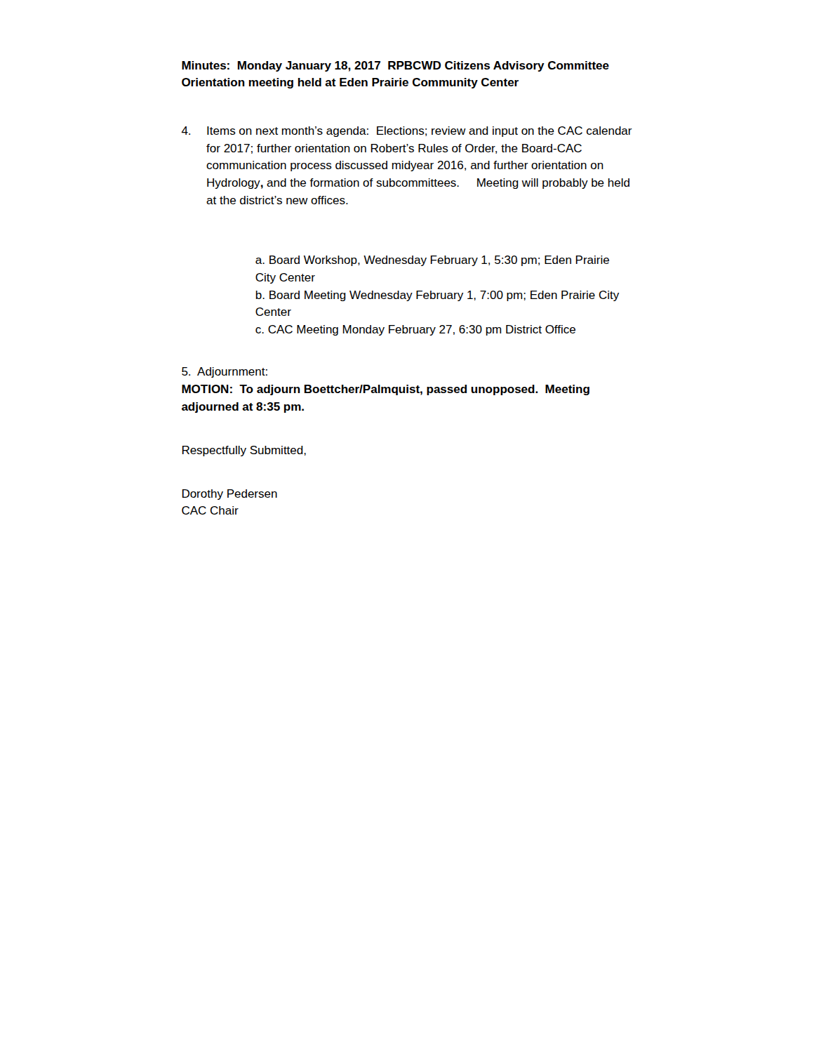Minutes: Monday January 18, 2017 RPBCWD Citizens Advisory Committee Orientation meeting held at Eden Prairie Community Center
4. Items on next month’s agenda: Elections; review and input on the CAC calendar for 2017; further orientation on Robert’s Rules of Order, the Board-CAC communication process discussed midyear 2016, and further orientation on Hydrology, and the formation of subcommittees. Meeting will probably be held at the district’s new offices.
a. Board Workshop, Wednesday February 1, 5:30 pm; Eden Prairie City Center
b. Board Meeting Wednesday February 1, 7:00 pm; Eden Prairie City Center
c. CAC Meeting Monday February 27, 6:30 pm District Office
5. Adjournment:
MOTION: To adjourn Boettcher/Palmquist, passed unopposed. Meeting adjourned at 8:35 pm.
Respectfully Submitted,
Dorothy Pedersen
CAC Chair